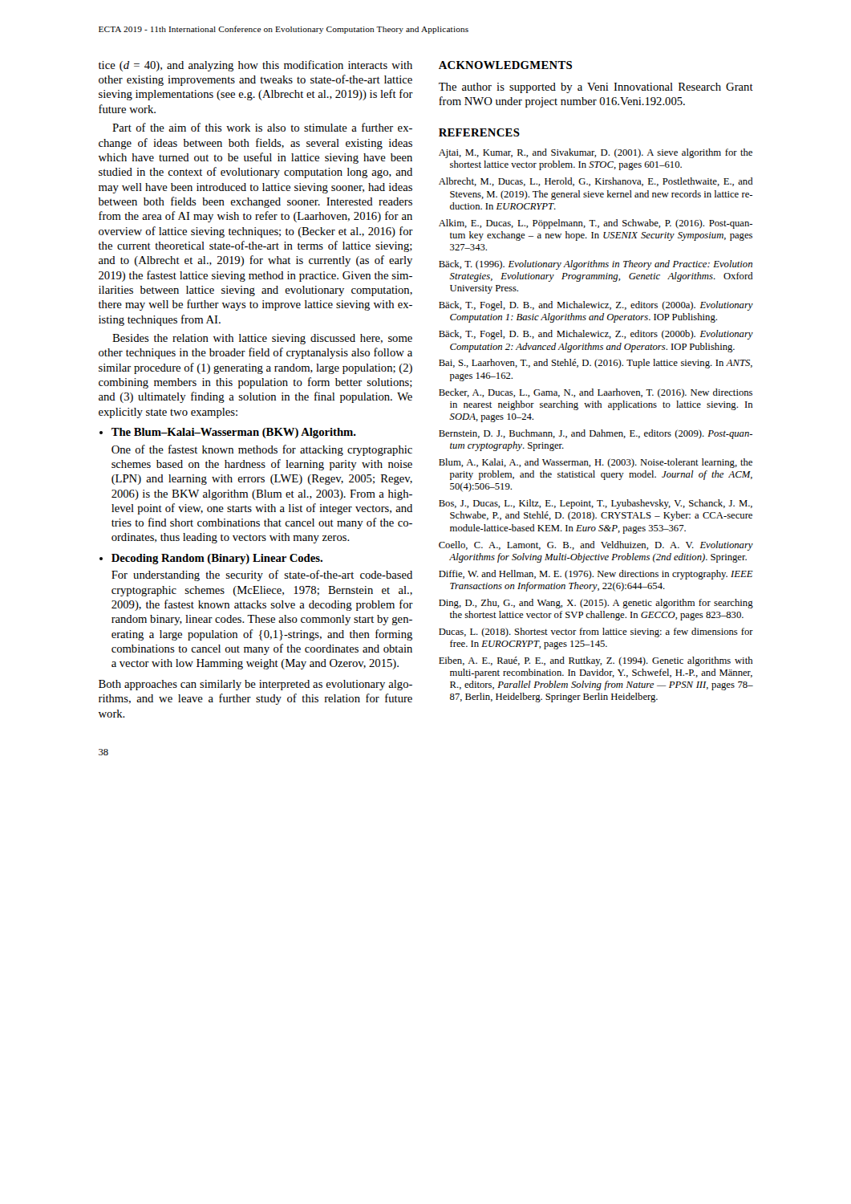ECTA 2019 - 11th International Conference on Evolutionary Computation Theory and Applications
tice (d = 40), and analyzing how this modification interacts with other existing improvements and tweaks to state-of-the-art lattice sieving implementations (see e.g. (Albrecht et al., 2019)) is left for future work.
Part of the aim of this work is also to stimulate a further exchange of ideas between both fields, as several existing ideas which have turned out to be useful in lattice sieving have been studied in the context of evolutionary computation long ago, and may well have been introduced to lattice sieving sooner, had ideas between both fields been exchanged sooner. Interested readers from the area of AI may wish to refer to (Laarhoven, 2016) for an overview of lattice sieving techniques; to (Becker et al., 2016) for the current theoretical state-of-the-art in terms of lattice sieving; and to (Albrecht et al., 2019) for what is currently (as of early 2019) the fastest lattice sieving method in practice. Given the similarities between lattice sieving and evolutionary computation, there may well be further ways to improve lattice sieving with existing techniques from AI.
Besides the relation with lattice sieving discussed here, some other techniques in the broader field of cryptanalysis also follow a similar procedure of (1) generating a random, large population; (2) combining members in this population to form better solutions; and (3) ultimately finding a solution in the final population. We explicitly state two examples:
The Blum–Kalai–Wasserman (BKW) Algorithm.
One of the fastest known methods for attacking cryptographic schemes based on the hardness of learning parity with noise (LPN) and learning with errors (LWE) (Regev, 2005; Regev, 2006) is the BKW algorithm (Blum et al., 2003). From a high-level point of view, one starts with a list of integer vectors, and tries to find short combinations that cancel out many of the coordinates, thus leading to vectors with many zeros.
Decoding Random (Binary) Linear Codes.
For understanding the security of state-of-the-art code-based cryptographic schemes (McEliece, 1978; Bernstein et al., 2009), the fastest known attacks solve a decoding problem for random binary, linear codes. These also commonly start by generating a large population of {0,1}-strings, and then forming combinations to cancel out many of the coordinates and obtain a vector with low Hamming weight (May and Ozerov, 2015).
Both approaches can similarly be interpreted as evolutionary algorithms, and we leave a further study of this relation for future work.
ACKNOWLEDGMENTS
The author is supported by a Veni Innovational Research Grant from NWO under project number 016.Veni.192.005.
REFERENCES
Ajtai, M., Kumar, R., and Sivakumar, D. (2001). A sieve algorithm for the shortest lattice vector problem. In STOC, pages 601–610.
Albrecht, M., Ducas, L., Herold, G., Kirshanova, E., Postlethwaite, E., and Stevens, M. (2019). The general sieve kernel and new records in lattice reduction. In EUROCRYPT.
Alkim, E., Ducas, L., Pöppelmann, T., and Schwabe, P. (2016). Post-quantum key exchange – a new hope. In USENIX Security Symposium, pages 327–343.
Bäck, T. (1996). Evolutionary Algorithms in Theory and Practice: Evolution Strategies, Evolutionary Programming, Genetic Algorithms. Oxford University Press.
Bäck, T., Fogel, D. B., and Michalewicz, Z., editors (2000a). Evolutionary Computation 1: Basic Algorithms and Operators. IOP Publishing.
Bäck, T., Fogel, D. B., and Michalewicz, Z., editors (2000b). Evolutionary Computation 2: Advanced Algorithms and Operators. IOP Publishing.
Bai, S., Laarhoven, T., and Stehlé, D. (2016). Tuple lattice sieving. In ANTS, pages 146–162.
Becker, A., Ducas, L., Gama, N., and Laarhoven, T. (2016). New directions in nearest neighbor searching with applications to lattice sieving. In SODA, pages 10–24.
Bernstein, D. J., Buchmann, J., and Dahmen, E., editors (2009). Post-quantum cryptography. Springer.
Blum, A., Kalai, A., and Wasserman, H. (2003). Noise-tolerant learning, the parity problem, and the statistical query model. Journal of the ACM, 50(4):506–519.
Bos, J., Ducas, L., Kiltz, E., Lepoint, T., Lyubashevsky, V., Schanck, J. M., Schwabe, P., and Stehlé, D. (2018). CRYSTALS – Kyber: a CCA-secure module-lattice-based KEM. In Euro S&P, pages 353–367.
Coello, C. A., Lamont, G. B., and Veldhuizen, D. A. V. Evolutionary Algorithms for Solving Multi-Objective Problems (2nd edition). Springer.
Diffie, W. and Hellman, M. E. (1976). New directions in cryptography. IEEE Transactions on Information Theory, 22(6):644–654.
Ding, D., Zhu, G., and Wang, X. (2015). A genetic algorithm for searching the shortest lattice vector of SVP challenge. In GECCO, pages 823–830.
Ducas, L. (2018). Shortest vector from lattice sieving: a few dimensions for free. In EUROCRYPT, pages 125–145.
Eiben, A. E., Raué, P. E., and Ruttkay, Z. (1994). Genetic algorithms with multi-parent recombination. In Davidor, Y., Schwefel, H.-P., and Männer, R., editors, Parallel Problem Solving from Nature — PPSN III, pages 78–87, Berlin, Heidelberg. Springer Berlin Heidelberg.
38